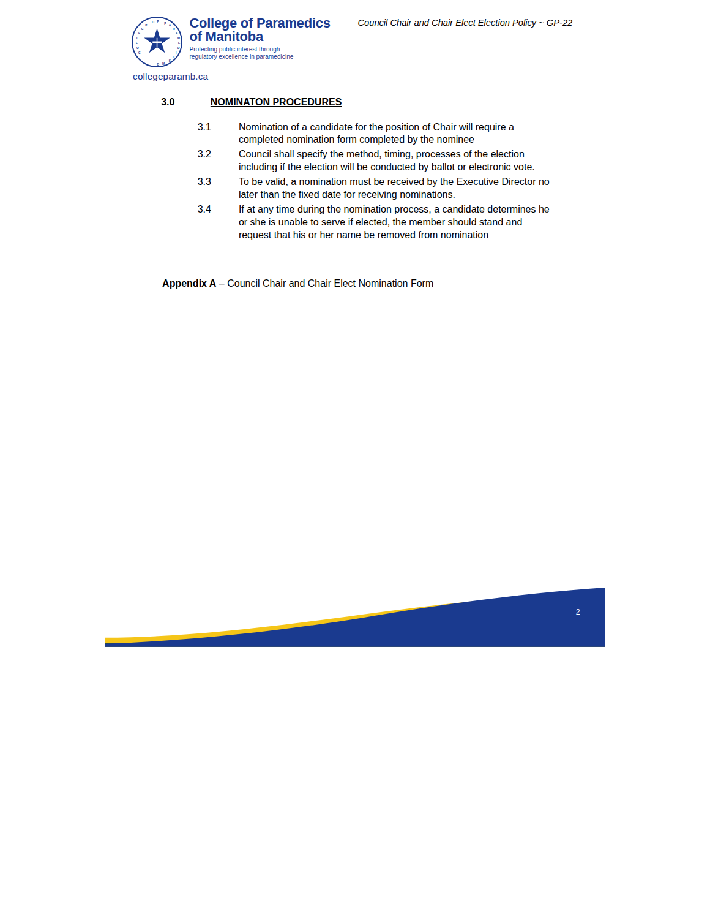Council Chair and Chair Elect Election Policy ~ GP-22
C O L L E G E O F P A R A M E D I C S M B
College of Paramedics
of Manitoba
Protecting public interest through
regulatory excellence in paramedicine
collegeparamb.ca
3.0 NOMINATON PROCEDURES
3.1 Nomination of a candidate for the position of Chair will require a completed nomination form completed by the nominee
3.2 Council shall specify the method, timing, processes of the election including if the election will be conducted by ballot or electronic vote.
3.3 To be valid, a nomination must be received by the Executive Director no later than the fixed date for receiving nominations.
3.4 If at any time during the nomination process, a candidate determines he or she is unable to serve if elected, the member should stand and request that his or her name be removed from nomination
Appendix A – Council Chair and Chair Elect Nomination Form
2